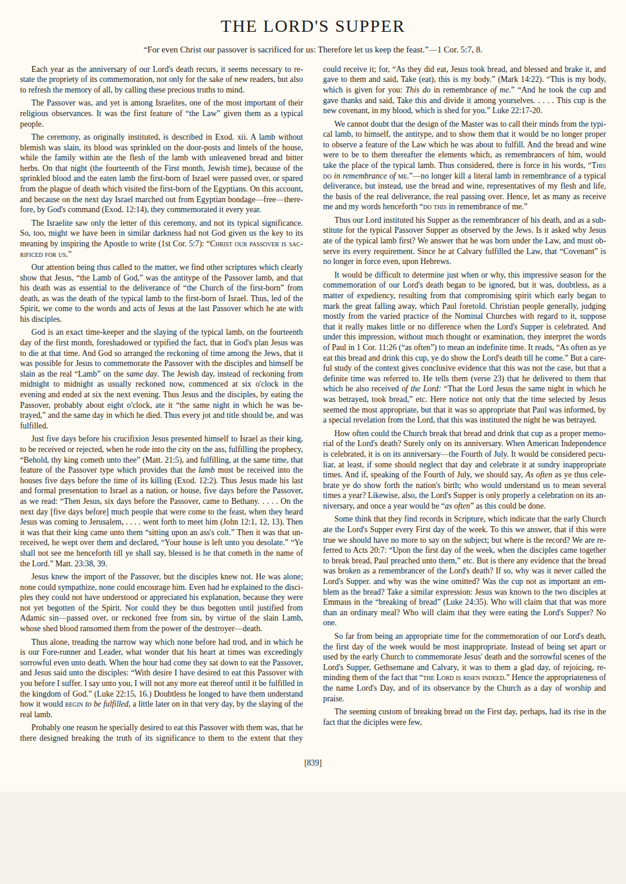THE LORD'S SUPPER
“For even Christ our passover is sacrificed for us: Therefore let us keep the feast.”—1 Cor. 5:7, 8.
Each year as the anniversary of our Lord's death recurs, it seems necessary to re-state the propriety of its commemoration, not only for the sake of new readers, but also to refresh the memory of all, by calling these precious truths to mind.
The Passover was, and yet is among Israelites, one of the most important of their religious observances. It was the first feature of “the Law” given them as a typical people.
The ceremony, as originally instituted, is described in Exod. xii. A lamb without blemish was slain, its blood was sprinkled on the door-posts and lintels of the house, while the family within ate the flesh of the lamb with unleavened bread and bitter herbs. On that night (the fourteenth of the First month, Jewish time), because of the sprinkled blood and the eaten lamb the first-born of Israel were passed over, or spared from the plague of death which visited the first-born of the Egyptians. On this account, and because on the next day Israel marched out from Egyptian bondage—free—therefore, by God's command (Exod. 12:14), they commemorated it every year.
The Israelite saw only the letter of this ceremony, and not its typical significance. So, too, might we have been in similar darkness had not God given us the key to its meaning by inspiring the Apostle to write (1st Cor. 5:7): “Christ our passover is sacrificed for us.”
Our attention being thus called to the matter, we find other scriptures which clearly show that Jesus, “the Lamb of God,” was the antitype of the Passover lamb, and that his death was as essential to the deliverance of “the Church of the first-born” from death, as was the death of the typical lamb to the first-born of Israel. Thus, led of the Spirit, we come to the words and acts of Jesus at the last Passover which he ate with his disciples.
God is an exact time-keeper and the slaying of the typical lamb, on the fourteenth day of the first month, foreshadowed or typified the fact, that in God's plan Jesus was to die at that time. And God so arranged the reckoning of time among the Jews, that it was possible for Jesus to commemorate the Passover with the disciples and himself be slain as the real “Lamb” on the same day. The Jewish day, instead of reckoning from midnight to midnight as usually reckoned now, commenced at six o'clock in the evening and ended at six the next evening. Thus Jesus and the disciples, by eating the Passover, probably about eight o'clock, ate it “the same night in which he was betrayed,” and the same day in which he died. Thus every jot and title should be, and was fulfilled.
Just five days before his crucifixion Jesus presented himself to Israel as their king, to be received or rejected, when he rode into the city on the ass, fulfilling the prophecy, “Behold, thy king cometh unto thee” (Matt. 21:5), and fulfilling, at the same time, that feature of the Passover type which provides that the lamb must be received into the houses five days before the time of its killing (Exod. 12:2). Thus Jesus made his last and formal presentation to Israel as a nation, or house, five days before the Passover, as we read: “Then Jesus, six days before the Passover, came to Bethany. . . . . On the next day [five days before] much people that were come to the feast, when they heard Jesus was coming to Jerusalem, . . . . went forth to meet him (John 12:1, 12, 13). Then it was that their king came unto them “sitting upon an ass's colt.” Then it was that unreceived, he wept over them and declared, “Your house is left unto you desolate.” “Ye shall not see me henceforth till ye shall say, blessed is he that cometh in the name of the Lord.” Matt. 23:38, 39.
Jesus knew the import of the Passover, but the disciples knew not. He was alone; none could sympathize, none could encourage him. Even had he explained to the disciples they could not have understood or appreciated his explanation, because they were not yet begotten of the Spirit. Nor could they be thus begotten until justified from Adamic sin—passed over, or reckoned free from sin, by virtue of the slain Lamb, whose shed blood ransomed them from the power of the destroyer—death.
Thus alone, treading the narrow way which none before had trod, and in which he is our Fore-runner and Leader, what wonder that his heart at times was exceedingly sorrowful even unto death. When the hour had come they sat down to eat the Passover, and Jesus said unto the disciples: “With desire I have desired to eat this Passover with you before I suffer. I say unto you, I will not any more eat thereof until it be fulfilled in the kingdom of God.” (Luke 22:15, 16.) Doubtless he longed to have them understand how it would begin to be fulfilled, a little later on in that very day, by the slaying of the real lamb.
Probably one reason he specially desired to eat this Passover with them was, that he there designed breaking the truth of its significance to them to the extent that they could receive it; for, “As they did eat, Jesus took bread, and blessed and brake it, and gave to them and said, Take (eat), this is my body.” (Mark 14:22). “This is my body, which is given for you: This do in remembrance of me.” “And he took the cup and gave thanks and said, Take this and divide it among yourselves. . . . . This cup is the new covenant, in my blood, which is shed for you.” Luke 22:17-20.
We cannot doubt that the design of the Master was to call their minds from the typical lamb, to himself, the antitype, and to show them that it would be no longer proper to observe a feature of the Law which he was about to fulfill. And the bread and wine were to be to them thereafter the elements which, as remembrancers of him, would take the place of the typical lamb. Thus considered, there is force in his words, “This do in remembrance of me.”—no longer kill a literal lamb in remembrance of a typical deliverance, but instead, use the bread and wine, representatives of my flesh and life, the basis of the real deliverance, the real passing over. Hence, let as many as receive me and my words henceforth “do this in remembrance of me.”
Thus our Lord instituted his Supper as the remembrancer of his death, and as a substitute for the typical Passover Supper as observed by the Jews. Is it asked why Jesus ate of the typical lamb first? We answer that he was born under the Law, and must observe its every requirement. Since he at Calvary fulfilled the Law, that “Covenant” is no longer in force even, upon Hebrews.
It would be difficult to determine just when or why, this impressive season for the commemoration of our Lord's death began to be ignored, but it was, doubtless, as a matter of expediency, resulting from that compromising spirit which early began to mark the great falling away, which Paul foretold. Christian people generally, judging mostly from the varied practice of the Nominal Churches with regard to it, suppose that it really makes little or no difference when the Lord's Supper is celebrated. And under this impression, without much thought or examination, they interpret the words of Paul in 1 Cor. 11:26 (“as often”) to mean an indefinite time. It reads, “As often as ye eat this bread and drink this cup, ye do show the Lord's death till he come.” But a careful study of the context gives conclusive evidence that this was not the case, but that a definite time was referred to. He tells them (verse 23) that he delivered to them that which he also received of the Lord: “That the Lord Jesus the same night in which he was betrayed, took bread,” etc. Here notice not only that the time selected by Jesus seemed the most appropriate, but that it was so appropriate that Paul was informed, by a special revelation from the Lord, that this was instituted the night he was betrayed.
How often could the Church break that bread and drink that cup as a proper memorial of the Lord's death? Surely only on its anniversary. When American Independence is celebrated, it is on its anniversary—the Fourth of July. It would be considered peculiar, at least, if some should neglect that day and celebrate it at sundry inappropriate times. And if, speaking of the Fourth of July, we should say, As often as ye thus celebrate ye do show forth the nation's birth; who would understand us to mean several times a year? Likewise, also, the Lord's Supper is only properly a celebration on its anniversary, and once a year would be “as often” as this could be done.
Some think that they find records in Scripture, which indicate that the early Church ate the Lord's Supper every First day of the week. To this we answer, that if this were true we should have no more to say on the subject; but where is the record? We are referred to Acts 20:7: “Upon the first day of the week, when the disciples came together to break bread, Paul preached unto them,” etc. But is there any evidence that the bread was broken as a remembrancer of the Lord's death? If so, why was it never called the Lord's Supper. and why was the wine omitted? Was the cup not as important an emblem as the bread? Take a similar expression: Jesus was known to the two disciples at Emmaus in the “breaking of bread” (Luke 24:35). Who will claim that that was more than an ordinary meal? Who will claim that they were eating the Lord's Supper? No one.
So far from being an appropriate time for the commemoration of our Lord's death, the first day of the week would be most inappropriate. Instead of being set apart or used by the early Church to commemorate Jesus' death and the sorrowful scenes of the Lord's Supper, Gethsemane and Calvary, it was to them a glad day, of rejoicing, reminding them of the fact that “the Lord is risen indeed.” Hence the appropriateness of the name Lord's Day, and of its observance by the Church as a day of worship and praise.
The seeming custom of breaking bread on the First day, perhaps, had its rise in the fact that the diciples were few,
[839]